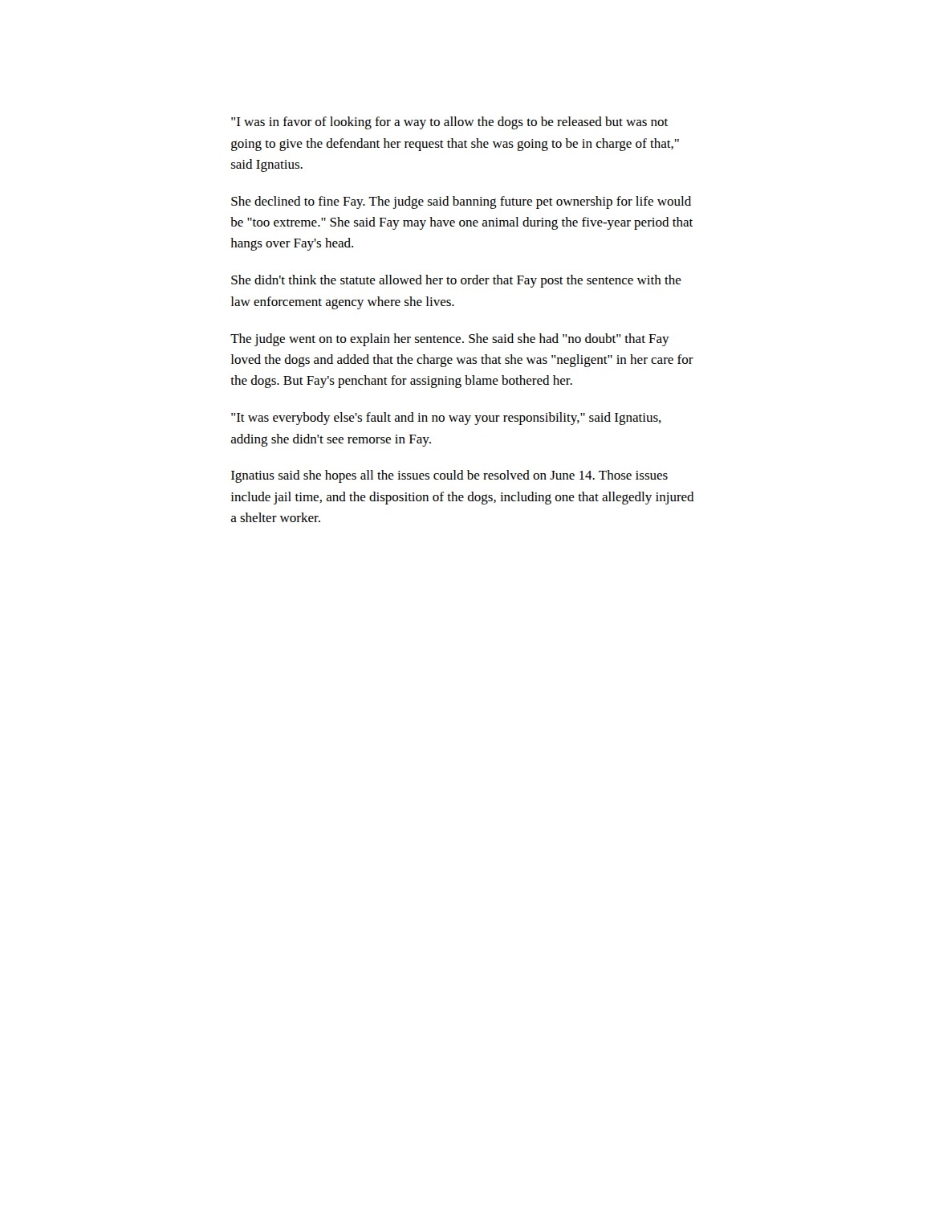"I was in favor of looking for a way to allow the dogs to be released but was not going to give the defendant her request that she was going to be in charge of that," said Ignatius.
She declined to fine Fay. The judge said banning future pet ownership for life would be "too extreme." She said Fay may have one animal during the five-year period that hangs over Fay's head.
She didn't think the statute allowed her to order that Fay post the sentence with the law enforcement agency where she lives.
The judge went on to explain her sentence. She said she had "no doubt" that Fay loved the dogs and added that the charge was that she was "negligent" in her care for the dogs. But Fay's penchant for assigning blame bothered her.
"It was everybody else's fault and in no way your responsibility," said Ignatius, adding she didn't see remorse in Fay.
Ignatius said she hopes all the issues could be resolved on June 14. Those issues include jail time, and the disposition of the dogs, including one that allegedly injured a shelter worker.